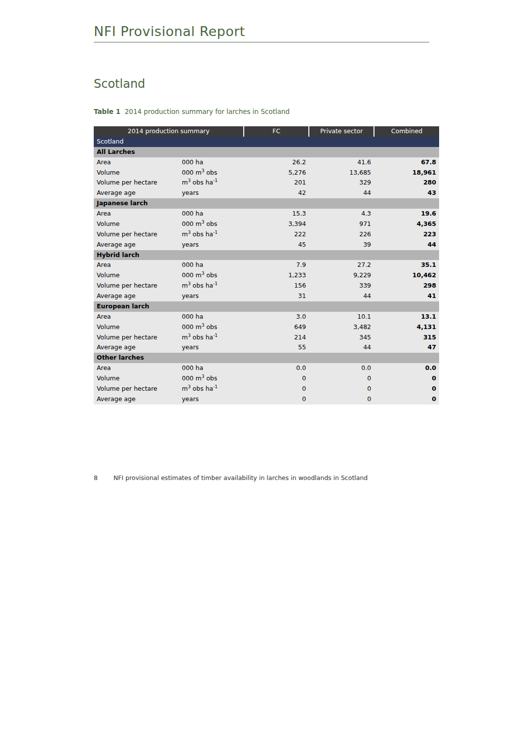NFI Provisional Report
Scotland
Table 1 2014 production summary for larches in Scotland
| 2014 production summary | FC | Private sector | Combined |
| --- | --- | --- | --- |
| Scotland |
| All Larches | | | | |
| Area | 000 ha | 26.2 | 41.6 | 67.8 |
| Volume | 000 m 3 obs | 5,276 | 13,685 | 18,961 |
| Volume per hectare | m 3 obs ha -1 | 201 | 329 | 280 |
| Average age | years | 42 | 44 | 43 |
| Japanese larch | | | | |
| Area | 000 ha | 15.3 | 4.3 | 19.6 |
| Volume | 000 m 3 obs | 3,394 | 971 | 4,365 |
| Volume per hectare | m 3 obs ha -1 | 222 | 226 | 223 |
| Average age | years | 45 | 39 | 44 |
| Hybrid larch | | | | |
| Area | 000 ha | 7.9 | 27.2 | 35.1 |
| Volume | 000 m 3 obs | 1,233 | 9,229 | 10,462 |
| Volume per hectare | m 3 obs ha -1 | 156 | 339 | 298 |
| Average age | years | 31 | 44 | 41 |
| European larch | | | | |
| Area | 000 ha | 3.0 | 10.1 | 13.1 |
| Volume | 000 m 3 obs | 649 | 3,482 | 4,131 |
| Volume per hectare | m 3 obs ha -1 | 214 | 345 | 315 |
| Average age | years | 55 | 44 | 47 |
| Other larches | | | | |
| Area | 000 ha | 0.0 | 0.0 | 0.0 |
| Volume | 000 m 3 obs | 0 | 0 | 0 |
| Volume per hectare | m 3 obs ha -1 | 0 | 0 | 0 |
| Average age | years | 0 | 0 | 0 |
8 NFI provisional estimates of timber availability in larches in woodlands in Scotland